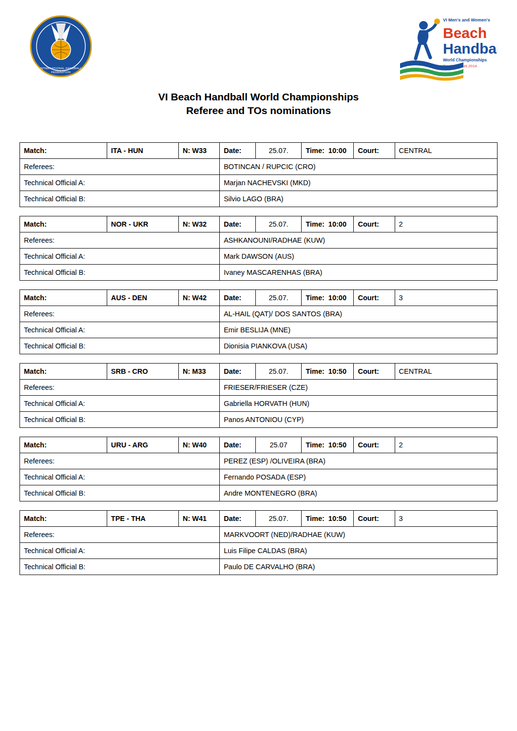INTERNATIONAL HANDBALL FEDERATION
VI Men's and Women's Beach Handball World Championships Recife - Brazil 2014
VI Beach Handball World Championships
Referee and TOs nominations
| Match: | ITA - HUN | N: W33 | Date: | 25.07. | Time: 10:00 | Court: | CENTRAL |
| Referees: | BOTINCAN / RUPCIC (CRO) |
| Technical Official A: | Marjan NACHEVSKI (MKD) |
| Technical Official B: | Silvio LAGO (BRA) |
| Match: | NOR - UKR | N: W32 | Date: | 25.07. | Time: 10:00 | Court: | 2 |
| Referees: | ASHKANOUNI/RADHAE (KUW) |
| Technical Official A: | Mark DAWSON (AUS) |
| Technical Official B: | Ivaney MASCARENHAS (BRA) |
| Match: | AUS - DEN | N: W42 | Date: | 25.07. | Time: 10:00 | Court: | 3 |
| Referees: | AL-HAIL (QAT)/ DOS SANTOS (BRA) |
| Technical Official A: | Emir BESLIJA (MNE) |
| Technical Official B: | Dionisia PIANKOVA (USA) |
| Match: | SRB - CRO | N: M33 | Date: | 25.07. | Time: 10:50 | Court: | CENTRAL |
| Referees: | FRIESER/FRIESER (CZE) |
| Technical Official A: | Gabriella HORVATH (HUN) |
| Technical Official B: | Panos ANTONIOU (CYP) |
| Match: | URU - ARG | N: W40 | Date: | 25.07 | Time: 10:50 | Court: | 2 |
| Referees: | PEREZ (ESP) /OLIVEIRA (BRA) |
| Technical Official A: | Fernando POSADA (ESP) |
| Technical Official B: | Andre MONTENEGRO (BRA) |
| Match: | TPE - THA | N: W41 | Date: | 25.07. | Time: 10:50 | Court: | 3 |
| Referees: | MARKVOORT (NED)/RADHAE (KUW) |
| Technical Official A: | Luis Filipe CALDAS (BRA) |
| Technical Official B: | Paulo DE CARVALHO (BRA) |